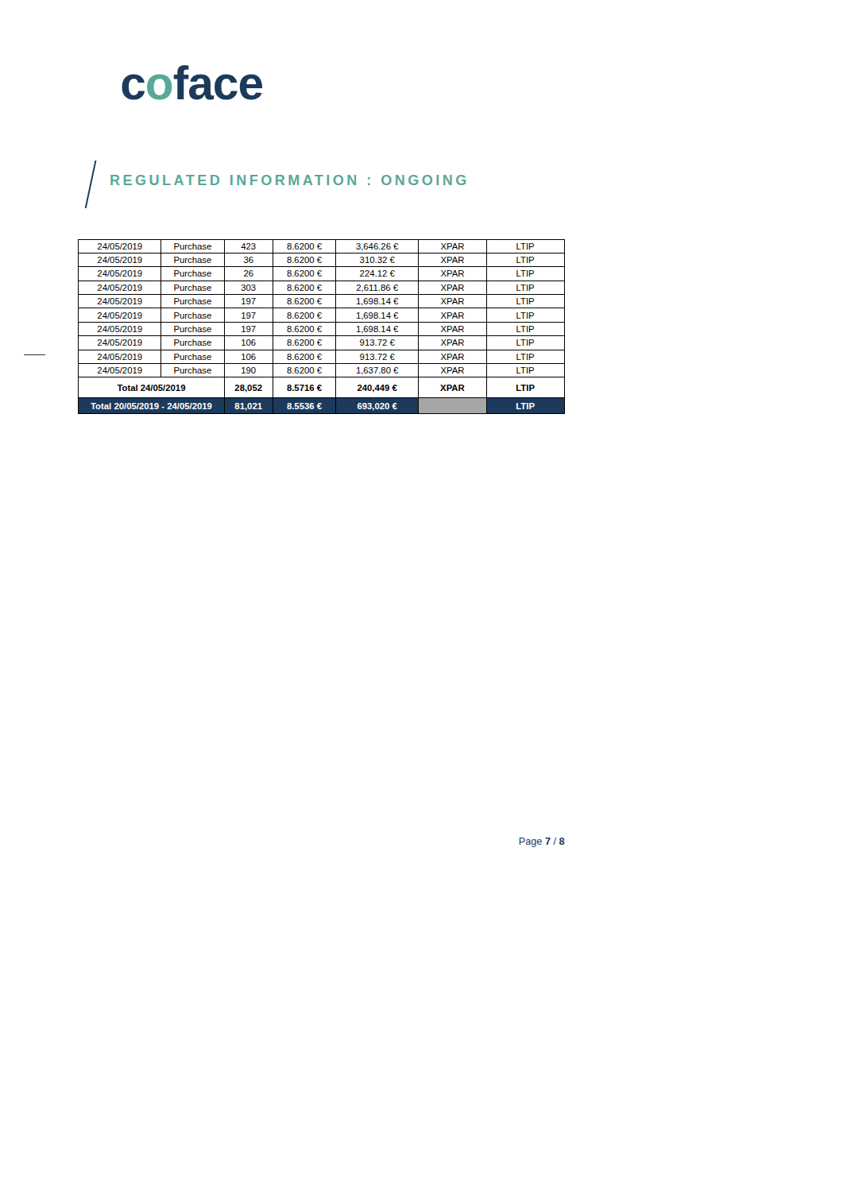coface
REGULATED INFORMATION : ONGOING
| 24/05/2019 | Purchase | 423 | 8.6200 € | 3,646.26 € | XPAR | LTIP |
| 24/05/2019 | Purchase | 36 | 8.6200 € | 310.32 € | XPAR | LTIP |
| 24/05/2019 | Purchase | 26 | 8.6200 € | 224.12 € | XPAR | LTIP |
| 24/05/2019 | Purchase | 303 | 8.6200 € | 2,611.86 € | XPAR | LTIP |
| 24/05/2019 | Purchase | 197 | 8.6200 € | 1,698.14 € | XPAR | LTIP |
| 24/05/2019 | Purchase | 197 | 8.6200 € | 1,698.14 € | XPAR | LTIP |
| 24/05/2019 | Purchase | 197 | 8.6200 € | 1,698.14 € | XPAR | LTIP |
| 24/05/2019 | Purchase | 106 | 8.6200 € | 913.72 € | XPAR | LTIP |
| 24/05/2019 | Purchase | 106 | 8.6200 € | 913.72 € | XPAR | LTIP |
| 24/05/2019 | Purchase | 190 | 8.6200 € | 1,637.80 € | XPAR | LTIP |
| Total 24/05/2019 | 28,052 | 8.5716 € | 240,449 € | XPAR | LTIP |
| Total 20/05/2019 - 24/05/2019 | 81,021 | 8.5536 € | 693,020 € | | LTIP |
Page 7 / 8